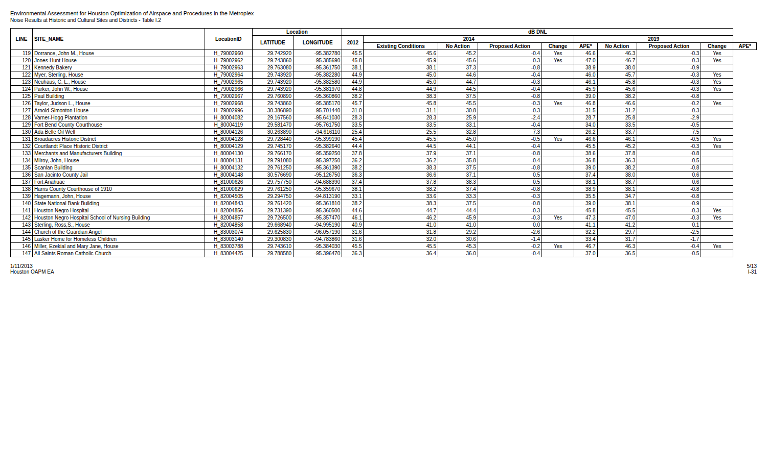Environmental Assessment for Houston Optimization of Airspace and Procedures in the Metroplex
Noise Results at Historic and Cultural Sites and Districts - Table I.2
| LINE | SITE_NAME | LocationID | Location | dB DNL |
| --- | --- | --- | --- | --- |
| LATITUDE | LONGITUDE | 2012 | 2014 | 2019 |
| Existing Conditions | No Action | Proposed Action | Change | APE* | No Action | Proposed Action | Change | APE* |
| 119 | Dorrance, John M., House | H_79002960 | 29.742920 | -95.382780 | 45.5 | 45.6 | 45.2 | -0.4 | Yes | 46.6 | 46.3 | -0.3 | Yes |
| 120 | Jones-Hunt House | H_79002962 | 29.743860 | -95.385690 | 45.8 | 45.9 | 45.6 | -0.3 | Yes | 47.0 | 46.7 | -0.3 | Yes |
| 121 | Kennedy Bakery | H_79002963 | 29.763080 | -95.361750 | 38.1 | 38.1 | 37.3 | -0.8 | | 38.9 | 38.0 | -0.9 | |
| 122 | Myer, Sterling, House | H_79002964 | 29.743920 | -95.382280 | 44.9 | 45.0 | 44.6 | -0.4 | | 46.0 | 45.7 | -0.3 | Yes |
| 123 | Neuhaus, C. L., House | H_79002965 | 29.743920 | -95.382580 | 44.9 | 45.0 | 44.7 | -0.3 | | 46.1 | 45.8 | -0.3 | Yes |
| 124 | Parker, John W., House | H_79002966 | 29.743920 | -95.381970 | 44.8 | 44.9 | 44.5 | -0.4 | | 45.9 | 45.6 | -0.3 | Yes |
| 125 | Paul Building | H_79002967 | 29.760890 | -95.360860 | 38.2 | 38.3 | 37.5 | -0.8 | | 39.0 | 38.2 | -0.8 | |
| 126 | Taylor, Judson L., House | H_79002968 | 29.743860 | -95.385170 | 45.7 | 45.8 | 45.5 | -0.3 | Yes | 46.8 | 46.6 | -0.2 | Yes |
| 127 | Arnold-Simonton House | H_79002996 | 30.386890 | -95.701440 | 31.0 | 31.1 | 30.8 | -0.3 | | 31.5 | 31.2 | -0.3 | |
| 128 | Varner-Hogg Plantation | H_80004082 | 29.167560 | -95.641030 | 28.3 | 28.3 | 25.9 | -2.4 | | 28.7 | 25.8 | -2.9 | |
| 129 | Fort Bend County Courthouse | H_80004119 | 29.581470 | -95.761750 | 33.5 | 33.5 | 33.1 | -0.4 | | 34.0 | 33.5 | -0.5 | |
| 130 | Ada Belle Oil Well | H_80004126 | 30.263890 | -94.616110 | 25.4 | 25.5 | 32.8 | 7.3 | | 26.2 | 33.7 | 7.5 | |
| 131 | Broadacres Historic District | H_80004128 | 29.728440 | -95.399190 | 45.4 | 45.5 | 45.0 | -0.5 | Yes | 46.6 | 46.1 | -0.5 | Yes |
| 132 | Courtlandt Place Historic District | H_80004129 | 29.745170 | -95.382640 | 44.4 | 44.5 | 44.1 | -0.4 | | 45.5 | 45.2 | -0.3 | Yes |
| 133 | Merchants and Manufacturers Building | H_80004130 | 29.766170 | -95.359250 | 37.8 | 37.9 | 37.1 | -0.8 | | 38.6 | 37.8 | -0.8 | |
| 134 | Milroy, John, House | H_80004131 | 29.791080 | -95.397250 | 36.2 | 36.2 | 35.8 | -0.4 | | 36.8 | 36.3 | -0.5 | |
| 135 | Scanlan Building | H_80004132 | 29.761250 | -95.361390 | 38.2 | 38.3 | 37.5 | -0.8 | | 39.0 | 38.2 | -0.8 | |
| 136 | San Jacinto County Jail | H_80004148 | 30.576690 | -95.126750 | 36.3 | 36.6 | 37.1 | 0.5 | | 37.4 | 38.0 | 0.6 | |
| 137 | Fort Anahuac | H_81000626 | 29.757750 | -94.688390 | 37.4 | 37.8 | 38.3 | 0.5 | | 38.1 | 38.7 | 0.6 | |
| 138 | Harris County Courthouse of 1910 | H_81000629 | 29.761250 | -95.359670 | 38.1 | 38.2 | 37.4 | -0.8 | | 38.9 | 38.1 | -0.8 | |
| 139 | Hagemann, John, House | H_82004505 | 29.294750 | -94.813190 | 33.1 | 33.6 | 33.3 | -0.3 | | 35.5 | 34.7 | -0.8 | |
| 140 | State National Bank Building | H_82004843 | 29.761420 | -95.361810 | 38.2 | 38.3 | 37.5 | -0.8 | | 39.0 | 38.1 | -0.9 | |
| 141 | Houston Negro Hospital | H_82004856 | 29.731390 | -95.360500 | 44.6 | 44.7 | 44.4 | -0.3 | | 45.8 | 45.5 | -0.3 | Yes |
| 142 | Houston Negro Hospital School of Nursing Building | H_82004857 | 29.726500 | -95.357470 | 46.1 | 46.2 | 45.9 | -0.3 | Yes | 47.3 | 47.0 | -0.3 | Yes |
| 143 | Sterling, Ross,S., House | H_82004858 | 29.668940 | -94.995190 | 40.9 | 41.0 | 41.0 | 0.0 | | 41.1 | 41.2 | 0.1 | |
| 144 | Church of the Guardian Angel | H_83003074 | 29.625830 | -96.057190 | 31.6 | 31.8 | 29.2 | -2.6 | | 32.2 | 29.7 | -2.5 | |
| 145 | Lasker Home for Homeless Children | H_83003140 | 29.300830 | -94.783860 | 31.6 | 32.0 | 30.6 | -1.4 | | 33.4 | 31.7 | -1.7 | |
| 146 | Miller, Ezekial and Mary Jane, House | H_83003788 | 29.743610 | -95.384030 | 45.5 | 45.5 | 45.3 | -0.2 | Yes | 46.7 | 46.3 | -0.4 | Yes |
| 147 | All Saints Roman Catholic Church | H_83004425 | 29.788580 | -95.396470 | 36.3 | 36.4 | 36.0 | -0.4 | | 37.0 | 36.5 | -0.5 | |
1/11/2013
Houston OAPM EA
5/13
I-31